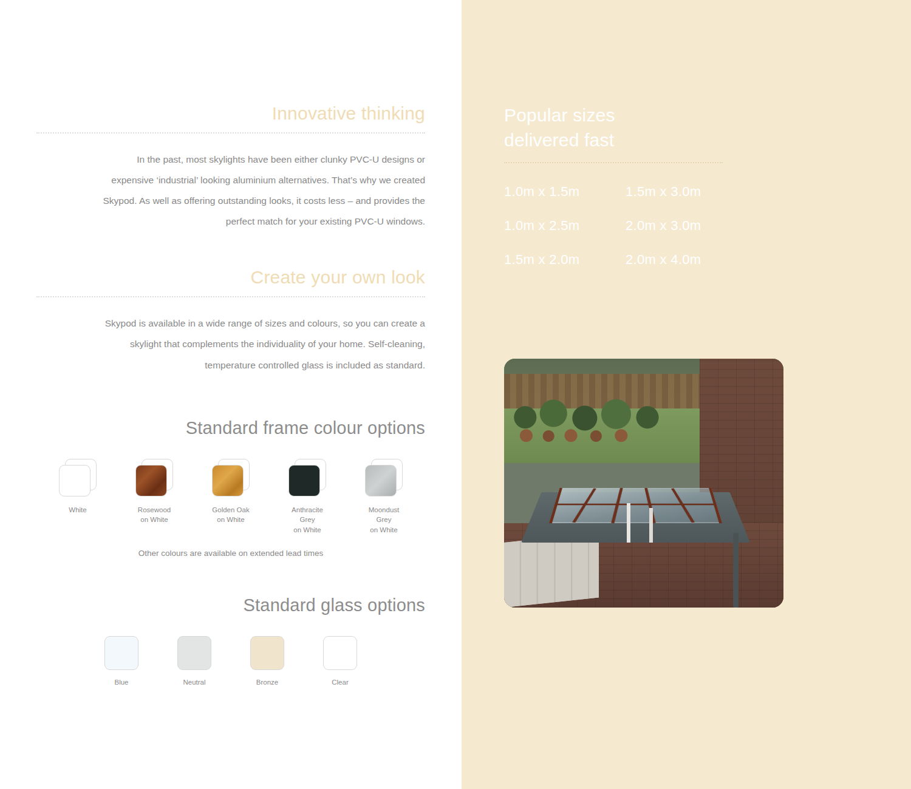Innovative thinking
In the past, most skylights have been either clunky PVC-U designs or expensive ‘industrial’ looking aluminium alternatives. That’s why we created Skypod. As well as offering outstanding looks, it costs less – and provides the perfect match for your existing PVC-U windows.
Create your own look
Skypod is available in a wide range of sizes and colours, so you can create a skylight that complements the individuality of your home. Self-cleaning, temperature controlled glass is included as standard.
Standard frame colour options
White
Rosewood
on White
Golden Oak
on White
Anthracite
Grey
on White
Moondust
Grey
on White
Other colours are available on extended lead times
Standard glass options
Blue
Neutral
Bronze
Clear
Popular sizes
delivered fast
1.0m x 1.5m
1.5m x 3.0m
1.0m x 2.5m
2.0m x 3.0m
1.5m x 2.0m
2.0m x 4.0m